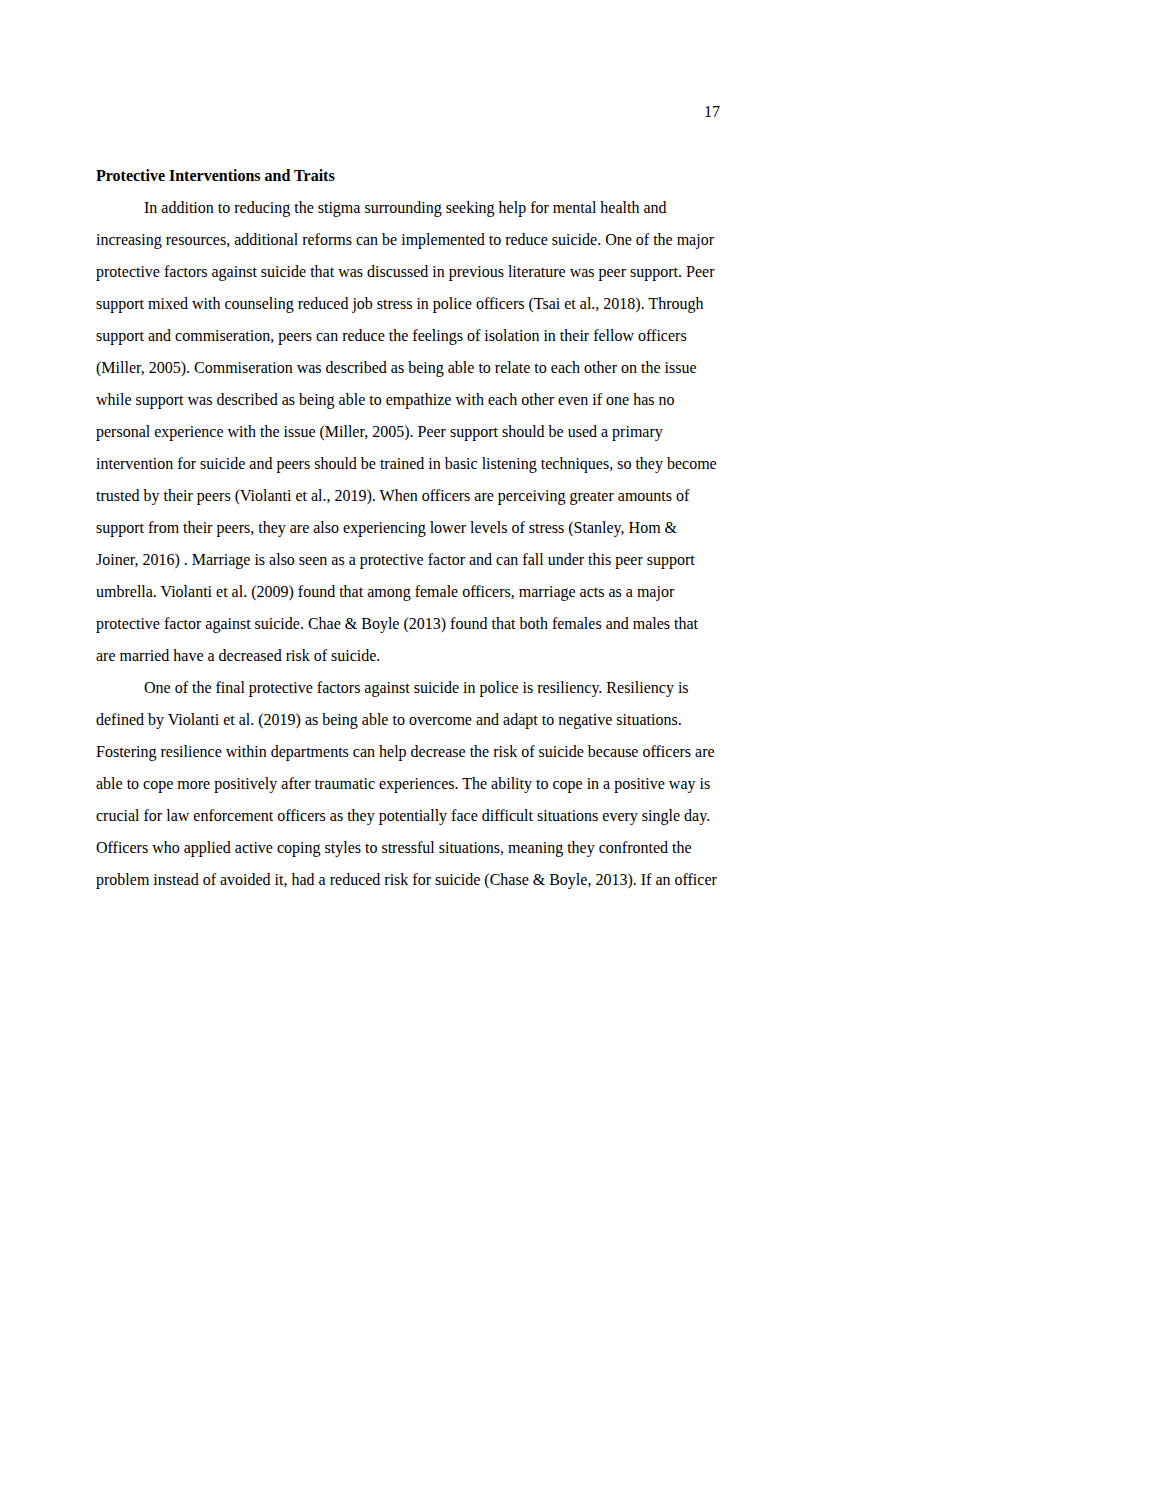17
Protective Interventions and Traits
In addition to reducing the stigma surrounding seeking help for mental health and increasing resources, additional reforms can be implemented to reduce suicide. One of the major protective factors against suicide that was discussed in previous literature was peer support. Peer support mixed with counseling reduced job stress in police officers (Tsai et al., 2018). Through support and commiseration, peers can reduce the feelings of isolation in their fellow officers (Miller, 2005). Commiseration was described as being able to relate to each other on the issue while support was described as being able to empathize with each other even if one has no personal experience with the issue (Miller, 2005). Peer support should be used a primary intervention for suicide and peers should be trained in basic listening techniques, so they become trusted by their peers (Violanti et al., 2019). When officers are perceiving greater amounts of support from their peers, they are also experiencing lower levels of stress (Stanley, Hom & Joiner, 2016) . Marriage is also seen as a protective factor and can fall under this peer support umbrella. Violanti et al. (2009) found that among female officers, marriage acts as a major protective factor against suicide. Chae & Boyle (2013) found that both females and males that are married have a decreased risk of suicide.
One of the final protective factors against suicide in police is resiliency. Resiliency is defined by Violanti et al. (2019) as being able to overcome and adapt to negative situations. Fostering resilience within departments can help decrease the risk of suicide because officers are able to cope more positively after traumatic experiences. The ability to cope in a positive way is crucial for law enforcement officers as they potentially face difficult situations every single day. Officers who applied active coping styles to stressful situations, meaning they confronted the problem instead of avoided it, had a reduced risk for suicide (Chase & Boyle, 2013). If an officer